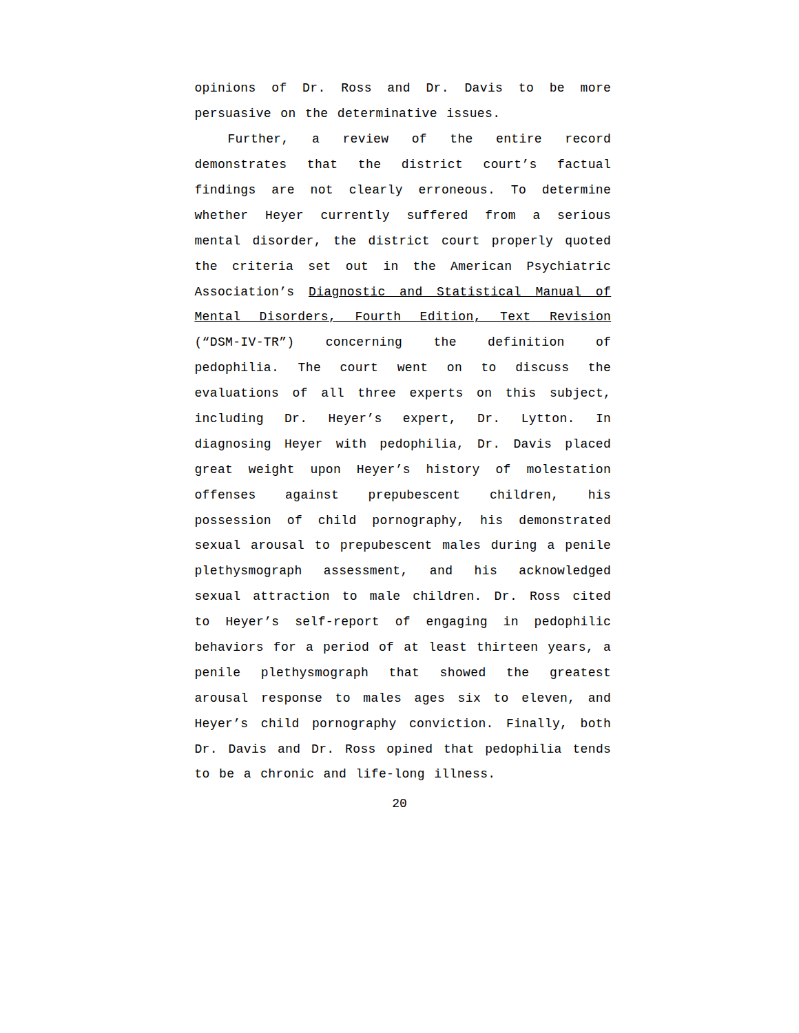opinions of Dr. Ross and Dr. Davis to be more persuasive on the determinative issues.
Further, a review of the entire record demonstrates that the district court’s factual findings are not clearly erroneous. To determine whether Heyer currently suffered from a serious mental disorder, the district court properly quoted the criteria set out in the American Psychiatric Association’s Diagnostic and Statistical Manual of Mental Disorders, Fourth Edition, Text Revision (“DSM-IV-TR”) concerning the definition of pedophilia. The court went on to discuss the evaluations of all three experts on this subject, including Dr. Heyer’s expert, Dr. Lytton. In diagnosing Heyer with pedophilia, Dr. Davis placed great weight upon Heyer’s history of molestation offenses against prepubescent children, his possession of child pornography, his demonstrated sexual arousal to prepubescent males during a penile plethysmograph assessment, and his acknowledged sexual attraction to male children. Dr. Ross cited to Heyer’s self-report of engaging in pedophilic behaviors for a period of at least thirteen years, a penile plethysmograph that showed the greatest arousal response to males ages six to eleven, and Heyer’s child pornography conviction. Finally, both Dr. Davis and Dr. Ross opined that pedophilia tends to be a chronic and life-long illness.
20